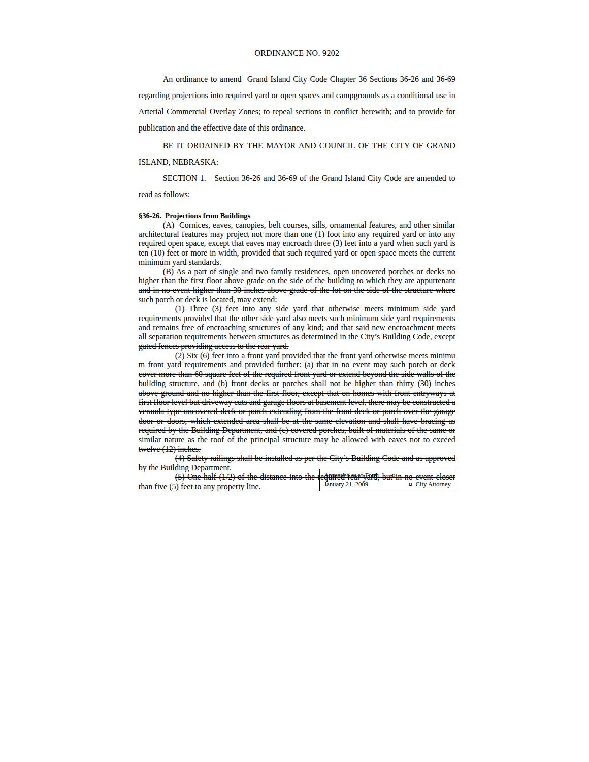ORDINANCE NO. 9202
An ordinance to amend Grand Island City Code Chapter 36 Sections 36-26 and 36-69 regarding projections into required yard or open spaces and campgrounds as a conditional use in Arterial Commercial Overlay Zones; to repeal sections in conflict herewith; and to provide for publication and the effective date of this ordinance.
BE IT ORDAINED BY THE MAYOR AND COUNCIL OF THE CITY OF GRAND ISLAND, NEBRASKA:
SECTION 1. Section 36-26 and 36-69 of the Grand Island City Code are amended to read as follows:
§36-26. Projections from Buildings
(A) Cornices, eaves, canopies, belt courses, sills, ornamental features, and other similar architectural features may project not more than one (1) foot into any required yard or into any required open space, except that eaves may encroach three (3) feet into a yard when such yard is ten (10) feet or more in width, provided that such required yard or open space meets the current minimum yard standards.
(B) As a part of single and two family residences, open uncovered porches or decks no higher than the first floor above grade on the side of the building to which they are appurtenant and in no event higher than 30 inches above grade of the lot on the side of the structure where such porch or deck is located, may extend:
(1) Three (3) feet into any side yard that otherwise meets minimum side yard requirements provided that the other side yard also meets such minimum side yard requirements and remains free of encroaching structures of any kind; and that said new encroachment meets all separation requirements between structures as determined in the City’s Building Code, except gated fences providing access to the rear yard.
(2) Six (6) feet into a front yard provided that the front yard otherwise meets minimu m front yard requirements and provided further: (a) that in no event may such porch or deck cover more than 60 square feet of the required front yard or extend beyond the side walls of the building structure, and (b) front decks or porches shall not be higher than thirty (30) inches above ground and no higher than the first floor, except that on homes with front entryways at first floor level but driveway cuts and garage floors at basement level, there may be constructed a veranda-type uncovered deck or porch extending from the front deck or porch over the garage door or doors, which extended area shall be at the same elevation and shall have bracing as required by the Building Department, and (c) covered porches, built of materials of the same or similar nature as the roof of the principal structure may be allowed with eaves not to exceed twelve (12) inches.
(4) Safety railings shall be installed as per the City’s Building Code and as approved by the Building Department.
(5) One-half (1/2) of the distance into the required rear yard, but in no event closer than five (5) feet to any property line.
Approved as to Form¤
January 21, 2009¤ City Attorney